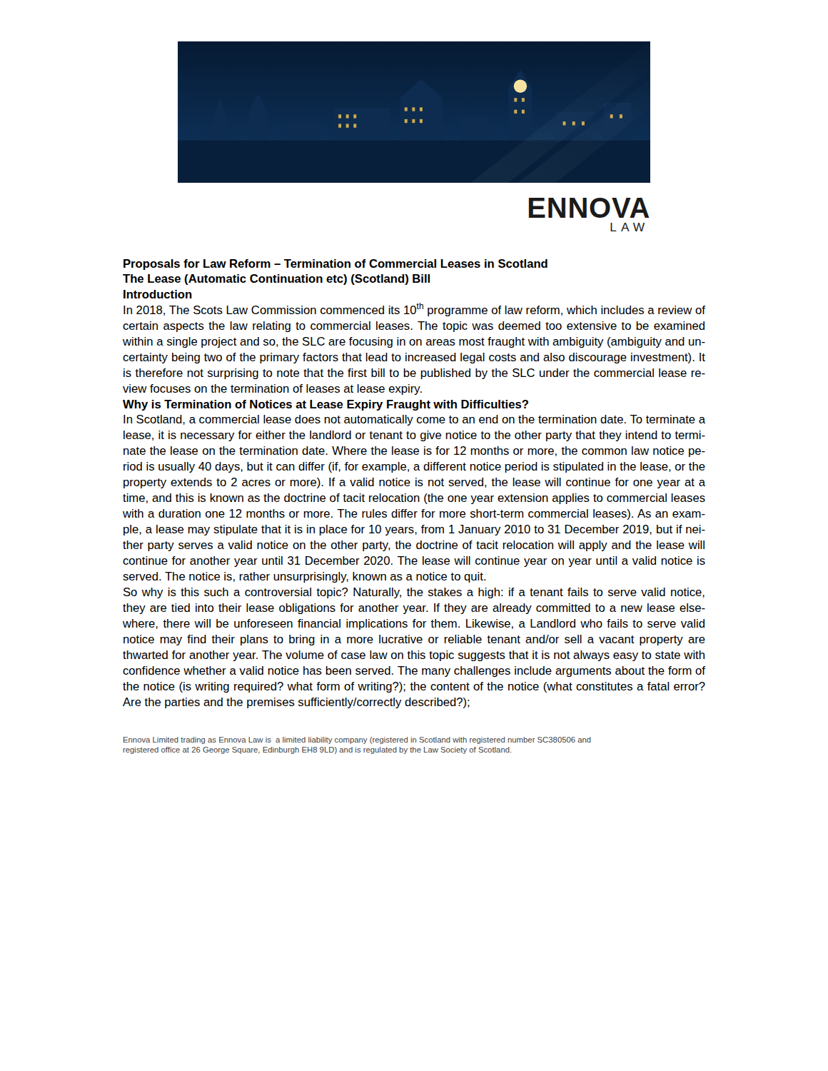ENNOVA
LAW
Proposals for Law Reform – Termination of Commercial Leases in Scotland
The Lease (Automatic Continuation etc) (Scotland) Bill
Introduction
In 2018, The Scots Law Commission commenced its 10th programme of law reform, which includes a review of certain aspects the law relating to commercial leases. The topic was deemed too extensive to be examined within a single project and so, the SLC are focusing in on areas most fraught with ambiguity (ambiguity and uncertainty being two of the primary factors that lead to increased legal costs and also discourage investment). It is therefore not surprising to note that the first bill to be published by the SLC under the commercial lease review focuses on the termination of leases at lease expiry.
Why is Termination of Notices at Lease Expiry Fraught with Difficulties?
In Scotland, a commercial lease does not automatically come to an end on the termination date. To terminate a lease, it is necessary for either the landlord or tenant to give notice to the other party that they intend to terminate the lease on the termination date. Where the lease is for 12 months or more, the common law notice period is usually 40 days, but it can differ (if, for example, a different notice period is stipulated in the lease, or the property extends to 2 acres or more). If a valid notice is not served, the lease will continue for one year at a time, and this is known as the doctrine of tacit relocation (the one year extension applies to commercial leases with a duration one 12 months or more. The rules differ for more short-term commercial leases). As an example, a lease may stipulate that it is in place for 10 years, from 1 January 2010 to 31 December 2019, but if neither party serves a valid notice on the other party, the doctrine of tacit relocation will apply and the lease will continue for another year until 31 December 2020. The lease will continue year on year until a valid notice is served. The notice is, rather unsurprisingly, known as a notice to quit.
So why is this such a controversial topic? Naturally, the stakes a high: if a tenant fails to serve valid notice, they are tied into their lease obligations for another year. If they are already committed to a new lease elsewhere, there will be unforeseen financial implications for them. Likewise, a Landlord who fails to serve valid notice may find their plans to bring in a more lucrative or reliable tenant and/or sell a vacant property are thwarted for another year. The volume of case law on this topic suggests that it is not always easy to state with confidence whether a valid notice has been served. The many challenges include arguments about the form of the notice (is writing required? what form of writing?); the content of the notice (what constitutes a fatal error? Are the parties and the premises sufficiently/correctly described?);
Ennova Limited trading as Ennova Law is a limited liability company (registered in Scotland with registered number SC380506 and registered office at 26 George Square, Edinburgh EH8 9LD) and is regulated by the Law Society of Scotland.